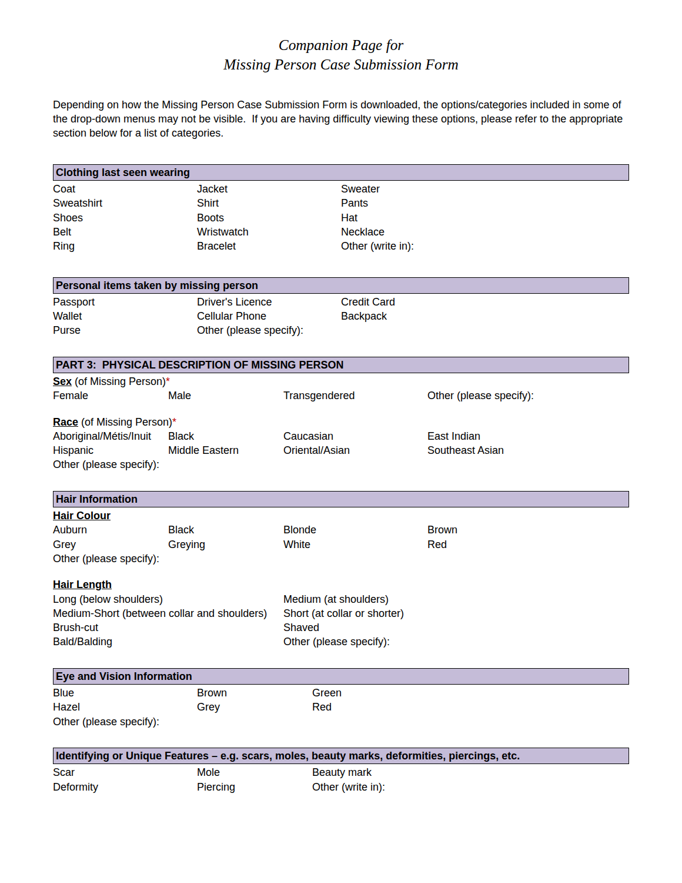Companion Page for
Missing Person Case Submission Form
Depending on how the Missing Person Case Submission Form is downloaded, the options/categories included in some of the drop-down menus may not be visible. If you are having difficulty viewing these options, please refer to the appropriate section below for a list of categories.
Clothing last seen wearing
| Coat | Jacket | Sweater |
| Sweatshirt | Shirt | Pants |
| Shoes | Boots | Hat |
| Belt | Wristwatch | Necklace |
| Ring | Bracelet | Other (write in): |
Personal items taken by missing person
| Passport | Driver's Licence | Credit Card |
| Wallet | Cellular Phone | Backpack |
| Purse | Other (please specify): |
PART 3: PHYSICAL DESCRIPTION OF MISSING PERSON
Sex (of Missing Person)*
| Female | Male | Transgendered | Other (please specify): |
Race (of Missing Person)*
| Aboriginal/Métis/Inuit | Black | Caucasian | East Indian |
| Hispanic | Middle Eastern | Oriental/Asian | Southeast Asian |
| Other (please specify): |
Hair Information
Hair Colour
| Auburn | Black | Blonde | Brown |
| Grey | Greying | White | Red |
| Other (please specify): |
Hair Length
| Long (below shoulders) | Medium (at shoulders) |
| Medium-Short (between collar and shoulders) | Short (at collar or shorter) |
| Brush-cut | Shaved |
| Bald/Balding | Other (please specify): |
Eye and Vision Information
| Blue | Brown | Green |
| Hazel | Grey | Red |
| Other (please specify): |
Identifying or Unique Features – e.g. scars, moles, beauty marks, deformities, piercings, etc.
| Scar | Mole | Beauty mark |
| Deformity | Piercing | Other (write in): |